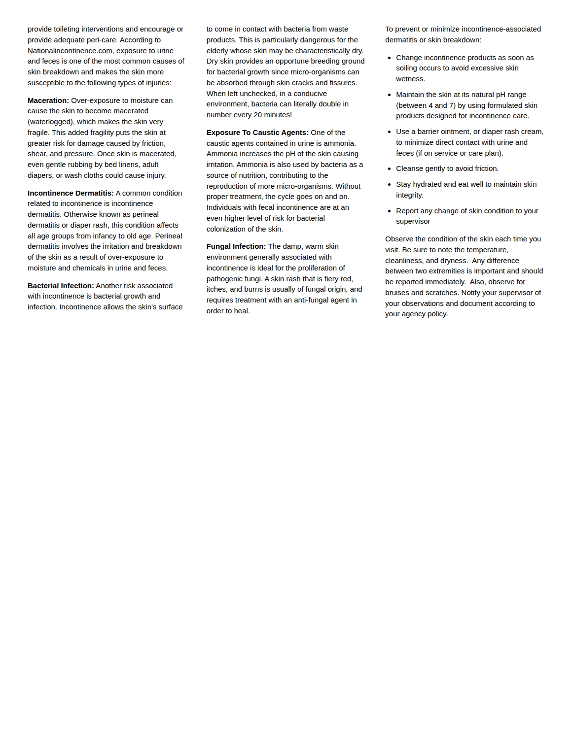provide toileting interventions and encourage or provide adequate peri-care. According to Nationalincontinence.com, exposure to urine and feces is one of the most common causes of skin breakdown and makes the skin more susceptible to the following types of injuries:
Maceration: Over-exposure to moisture can cause the skin to become macerated (waterlogged), which makes the skin very fragile. This added fragility puts the skin at greater risk for damage caused by friction, shear, and pressure. Once skin is macerated, even gentle rubbing by bed linens, adult diapers, or wash cloths could cause injury.
Incontinence Dermatitis: A common condition related to incontinence is incontinence dermatitis. Otherwise known as perineal dermatitis or diaper rash, this condition affects all age groups from infancy to old age. Perineal dermatitis involves the irritation and breakdown of the skin as a result of over-exposure to moisture and chemicals in urine and feces.
Bacterial Infection: Another risk associated with incontinence is bacterial growth and infection. Incontinence allows the skin's surface to come in contact with bacteria from waste products. This is particularly dangerous for the elderly whose skin may be characteristically dry. Dry skin provides an opportune breeding ground for bacterial growth since micro-organisms can be absorbed through skin cracks and fissures. When left unchecked, in a conducive environment, bacteria can literally double in number every 20 minutes!
Exposure To Caustic Agents: One of the caustic agents contained in urine is ammonia. Ammonia increases the pH of the skin causing irritation. Ammonia is also used by bacteria as a source of nutrition, contributing to the reproduction of more micro-organisms. Without proper treatment, the cycle goes on and on. Individuals with fecal incontinence are at an even higher level of risk for bacterial colonization of the skin.
Fungal Infection: The damp, warm skin environment generally associated with incontinence is ideal for the proliferation of pathogenic fungi. A skin rash that is fiery red, itches, and burns is usually of fungal origin, and requires treatment with an anti-fungal agent in order to heal.
To prevent or minimize incontinence-associated dermatitis or skin breakdown:
Change incontinence products as soon as soiling occurs to avoid excessive skin wetness.
Maintain the skin at its natural pH range (between 4 and 7) by using formulated skin products designed for incontinence care.
Use a barrier ointment, or diaper rash cream, to minimize direct contact with urine and feces (if on service or care plan).
Cleanse gently to avoid friction.
Stay hydrated and eat well to maintain skin integrity.
Report any change of skin condition to your supervisor
Observe the condition of the skin each time you visit. Be sure to note the temperature, cleanliness, and dryness. Any difference between two extremities is important and should be reported immediately. Also, observe for bruises and scratches. Notify your supervisor of your observations and document according to your agency policy.